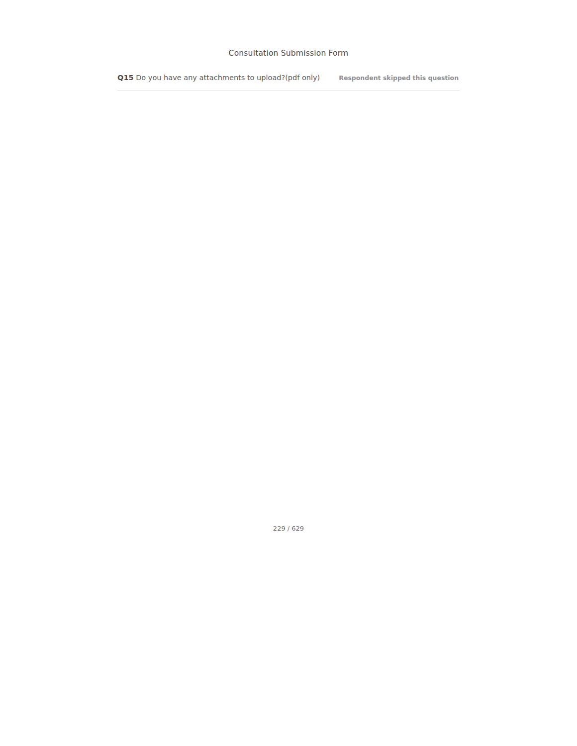Consultation Submission Form
Q15 Do you have any attachments to upload?(pdf only)
Respondent skipped this question
229 / 629